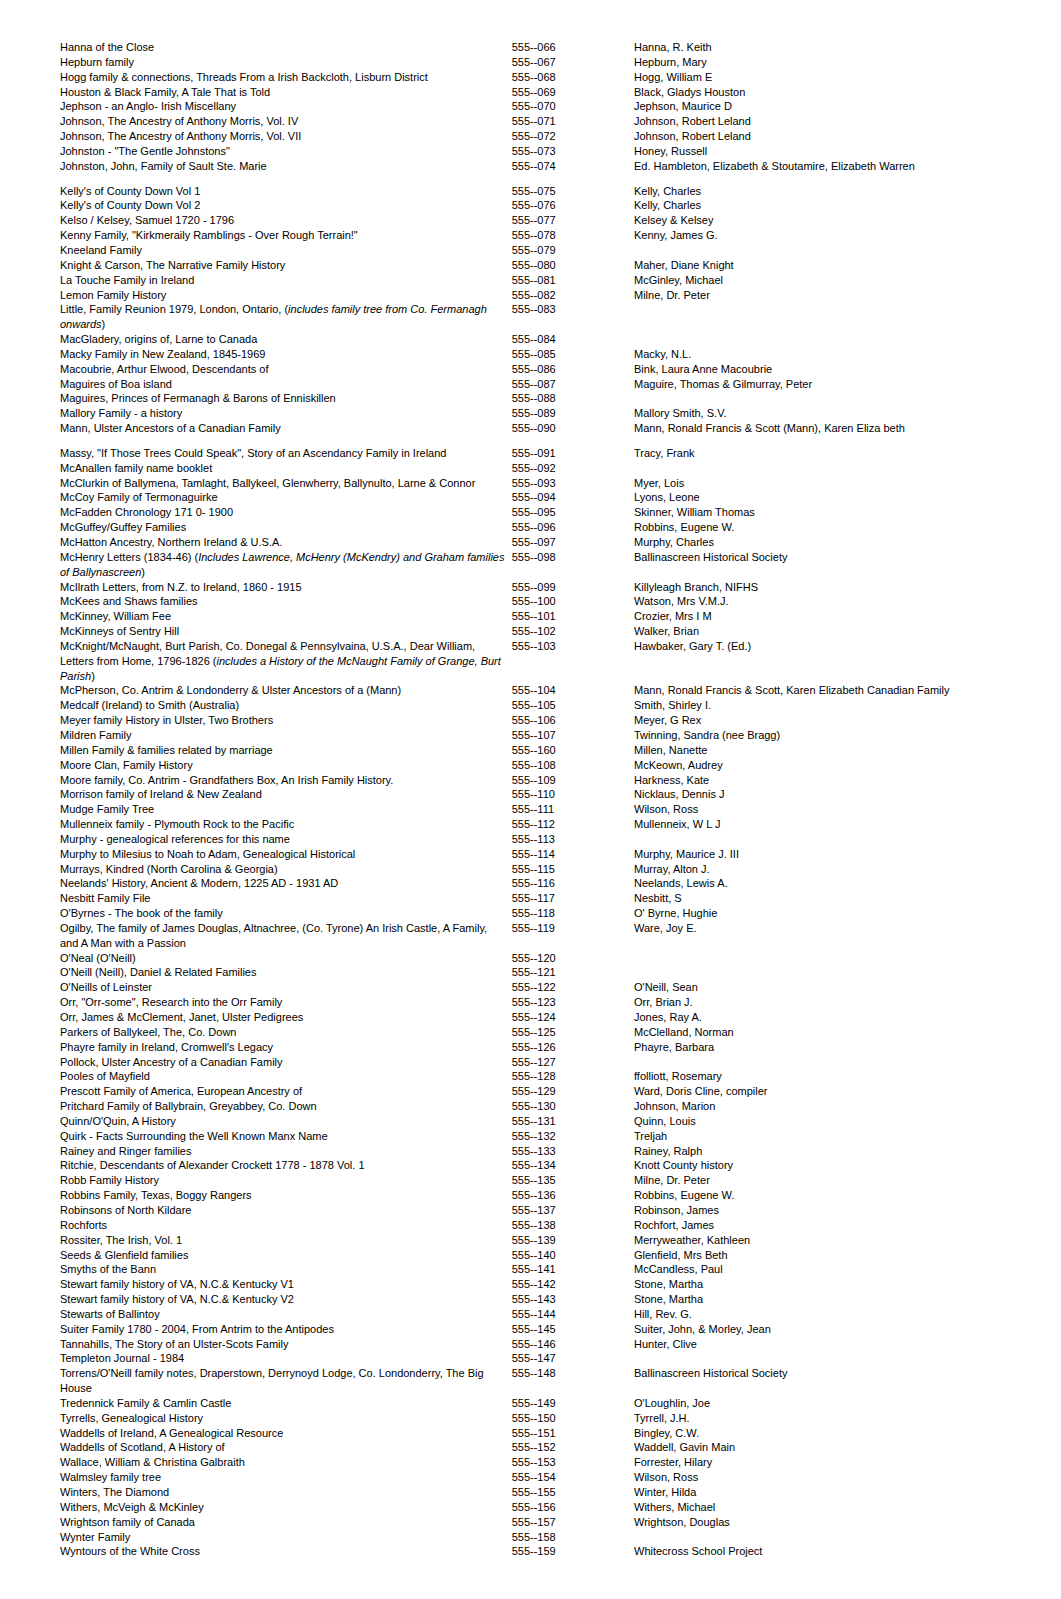| Hanna of the Close | 555--066 | Hanna, R. Keith |
| Hepburn family | 555--067 | Hepburn, Mary |
| Hogg family & connections, Threads From a Irish Backcloth, Lisburn District | 555--068 | Hogg, William E |
| Houston & Black Family, A Tale That is Told | 555--069 | Black, Gladys Houston |
| Jephson - an Anglo- Irish Miscellany | 555--070 | Jephson, Maurice D |
| Johnson, The Ancestry of Anthony Morris, Vol. IV | 555--071 | Johnson, Robert Leland |
| Johnson, The Ancestry of Anthony Morris, Vol. VII | 555--072 | Johnson, Robert Leland |
| Johnston - "The Gentle Johnstons" | 555--073 | Honey, Russell |
| Johnston, John, Family of Sault Ste. Marie | 555--074 | Ed. Hambleton, Elizabeth & Stoutamire, Elizabeth Warren |
| Kelly's of County Down Vol 1 | 555--075 | Kelly, Charles |
| Kelly's of County Down Vol 2 | 555--076 | Kelly, Charles |
| Kelso / Kelsey, Samuel 1720 - 1796 | 555--077 | Kelsey & Kelsey |
| Kenny Family, "Kirkmeraily Ramblings - Over Rough Terrain!" | 555--078 | Kenny, James G. |
| Kneeland Family | 555--079 | |
| Knight & Carson, The Narrative Family History | 555--080 | Maher, Diane Knight |
| La Touche Family in Ireland | 555--081 | McGinley, Michael |
| Lemon Family History | 555--082 | Milne, Dr. Peter |
| Little, Family Reunion 1979, London, Ontario, ( includes family tree from Co. Fermanagh onwards ) | 555--083 | |
| MacGladery, origins of, Larne to Canada | 555--084 | |
| Macky Family in New Zealand, 1845-1969 | 555--085 | Macky, N.L. |
| Macoubrie, Arthur Elwood, Descendants of | 555--086 | Bink, Laura Anne Macoubrie |
| Maguires of Boa island | 555--087 | Maguire, Thomas & Gilmurray, Peter |
| Maguires, Princes of Fermanagh & Barons of Enniskillen | 555--088 | |
| Mallory Family - a history | 555--089 | Mallory Smith, S.V. |
| Mann, Ulster Ancestors of a Canadian Family | 555--090 | Mann, Ronald Francis & Scott (Mann), Karen Eliza beth |
| Massy, "If Those Trees Could Speak", Story of an Ascendancy Family in Ireland | 555--091 | Tracy, Frank |
| McAnallen family name booklet | 555--092 | |
| McClurkin of Ballymena, Tamlaght, Ballykeel, Glenwherry, Ballynulto, Larne & Connor | 555--093 | Myer, Lois |
| McCoy Family of Termonaguirke | 555--094 | Lyons, Leone |
| McFadden Chronology 171 0- 1900 | 555--095 | Skinner, William Thomas |
| McGuffey/Guffey Families | 555--096 | Robbins, Eugene W. |
| McHatton Ancestry, Northern Ireland & U.S.A. | 555--097 | Murphy, Charles |
| McHenry Letters (1834-46) ( Includes Lawrence, McHenry (McKendry) and Graham families of Ballynascreen ) | 555--098 | Ballinascreen Historical Society |
| McIlrath Letters, from N.Z. to Ireland, 1860 - 1915 | 555--099 | Killyleagh Branch, NIFHS |
| McKees and Shaws families | 555--100 | Watson, Mrs V.M.J. |
| McKinney, William Fee | 555--101 | Crozier, Mrs I M |
| McKinneys of Sentry Hill | 555--102 | Walker, Brian |
| McKnight/McNaught, Burt Parish, Co. Donegal & Pennsylvaina, U.S.A., Dear William, Letters from Home, 1796-1826 ( includes a History of the McNaught Family of Grange, Burt Parish ) | 555--103 | Hawbaker, Gary T. (Ed.) |
| McPherson, Co. Antrim & Londonderry & Ulster Ancestors of a (Mann) | 555--104 | Mann, Ronald Francis & Scott, Karen Elizabeth Canadian Family |
| Medcalf (Ireland) to Smith (Australia) | 555--105 | Smith, Shirley I. |
| Meyer family History in Ulster, Two Brothers | 555--106 | Meyer, G Rex |
| Mildren Family | 555--107 | Twinning, Sandra (nee Bragg) |
| Millen Family & families related by marriage | 555--160 | Millen, Nanette |
| Moore Clan, Family History | 555--108 | McKeown, Audrey |
| Moore family, Co. Antrim - Grandfathers Box, An Irish Family History. | 555--109 | Harkness, Kate |
| Morrison family of Ireland & New Zealand | 555--110 | Nicklaus, Dennis J |
| Mudge Family Tree | 555--111 | Wilson, Ross |
| Mullenneix family - Plymouth Rock to the Pacific | 555--112 | Mullenneix, W L J |
| Murphy - genealogical references for this name | 555--113 | |
| Murphy to Milesius to Noah to Adam, Genealogical Historical | 555--114 | Murphy, Maurice J. III |
| Murrays, Kindred (North Carolina & Georgia) | 555--115 | Murray, Alton J. |
| Neelands' History, Ancient & Modern, 1225 AD - 1931 AD | 555--116 | Neelands, Lewis A. |
| Nesbitt Family File | 555--117 | Nesbitt, S |
| O'Byrnes - The book of the family | 555--118 | O' Byrne, Hughie |
| Ogilby, The family of James Douglas, Altnachree, (Co. Tyrone) An Irish Castle, A Family, and A Man with a Passion | 555--119 | Ware, Joy E. |
| O'Neal (O'Neill) | 555--120 | |
| O'Neill (Neill), Daniel & Related Families | 555--121 | |
| O'Neills of Leinster | 555--122 | O'Neill, Sean |
| Orr, "Orr-some", Research into the Orr Family | 555--123 | Orr, Brian J. |
| Orr, James & McClement, Janet, Ulster Pedigrees | 555--124 | Jones, Ray A. |
| Parkers of Ballykeel, The, Co. Down | 555--125 | McClelland, Norman |
| Phayre family in Ireland, Cromwell's Legacy | 555--126 | Phayre, Barbara |
| Pollock, Ulster Ancestry of a Canadian Family | 555--127 | |
| Pooles of Mayfield | 555--128 | ffolliott, Rosemary |
| Prescott Family of America, European Ancestry of | 555--129 | Ward, Doris Cline, compiler |
| Pritchard Family of Ballybrain, Greyabbey, Co. Down | 555--130 | Johnson, Marion |
| Quinn/O'Quin, A History | 555--131 | Quinn, Louis |
| Quirk - Facts Surrounding the Well Known Manx Name | 555--132 | Treljah |
| Rainey and Ringer families | 555--133 | Rainey, Ralph |
| Ritchie, Descendants of Alexander Crockett 1778 - 1878 Vol. 1 | 555--134 | Knott County history |
| Robb Family History | 555--135 | Milne, Dr. Peter |
| Robbins Family, Texas, Boggy Rangers | 555--136 | Robbins, Eugene W. |
| Robinsons of North Kildare | 555--137 | Robinson, James |
| Rochforts | 555--138 | Rochfort, James |
| Rossiter, The Irish, Vol. 1 | 555--139 | Merryweather, Kathleen |
| Seeds & Glenfield families | 555--140 | Glenfield, Mrs Beth |
| Smyths of the Bann | 555--141 | McCandless, Paul |
| Stewart family history of VA, N.C.& Kentucky V1 | 555--142 | Stone, Martha |
| Stewart family history of VA, N.C.& Kentucky V2 | 555--143 | Stone, Martha |
| Stewarts of Ballintoy | 555--144 | Hill, Rev. G. |
| Suiter Family 1780 - 2004, From Antrim to the Antipodes | 555--145 | Suiter, John, & Morley, Jean |
| Tannahills, The Story of an Ulster-Scots Family | 555--146 | Hunter, Clive |
| Templeton Journal - 1984 | 555--147 | |
| Torrens/O'Neill family notes, Draperstown, Derrynoyd Lodge, Co. Londonderry, The Big House | 555--148 | Ballinascreen Historical Society |
| Tredennick Family & Camlin Castle | 555--149 | O'Loughlin, Joe |
| Tyrrells, Genealogical History | 555--150 | Tyrrell, J.H. |
| Waddells of Ireland, A Genealogical Resource | 555--151 | Bingley, C.W. |
| Waddells of Scotland, A History of | 555--152 | Waddell, Gavin Main |
| Wallace, William & Christina Galbraith | 555--153 | Forrester, Hilary |
| Walmsley family tree | 555--154 | Wilson, Ross |
| Winters, The Diamond | 555--155 | Winter, Hilda |
| Withers, McVeigh & McKinley | 555--156 | Withers, Michael |
| Wrightson family of Canada | 555--157 | Wrightson, Douglas |
| Wynter Family | 555--158 | |
| Wyntours of the White Cross | 555--159 | Whitecross School Project |